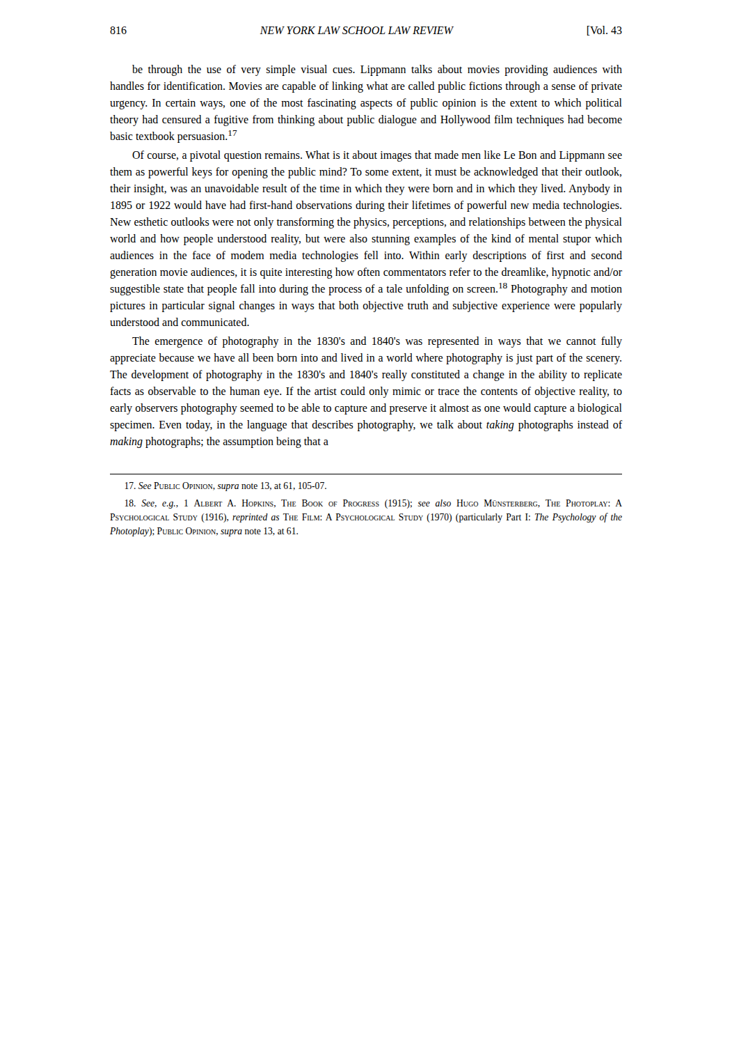816 NEW YORK LAW SCHOOL LAW REVIEW [Vol. 43
be through the use of very simple visual cues. Lippmann talks about movies providing audiences with handles for identification. Movies are capable of linking what are called public fictions through a sense of private urgency. In certain ways, one of the most fascinating aspects of public opinion is the extent to which political theory had censured a fugitive from thinking about public dialogue and Hollywood film techniques had become basic textbook persuasion.17
Of course, a pivotal question remains. What is it about images that made men like Le Bon and Lippmann see them as powerful keys for opening the public mind? To some extent, it must be acknowledged that their outlook, their insight, was an unavoidable result of the time in which they were born and in which they lived. Anybody in 1895 or 1922 would have had first-hand observations during their lifetimes of powerful new media technologies. New esthetic outlooks were not only transforming the physics, perceptions, and relationships between the physical world and how people understood reality, but were also stunning examples of the kind of mental stupor which audiences in the face of modem media technologies fell into. Within early descriptions of first and second generation movie audiences, it is quite interesting how often commentators refer to the dreamlike, hypnotic and/or suggestible state that people fall into during the process of a tale unfolding on screen.18 Photography and motion pictures in particular signal changes in ways that both objective truth and subjective experience were popularly understood and communicated.
The emergence of photography in the 1830's and 1840's was represented in ways that we cannot fully appreciate because we have all been born into and lived in a world where photography is just part of the scenery. The development of photography in the 1830's and 1840's really constituted a change in the ability to replicate facts as observable to the human eye. If the artist could only mimic or trace the contents of objective reality, to early observers photography seemed to be able to capture and preserve it almost as one would capture a biological specimen. Even today, in the language that describes photography, we talk about taking photographs instead of making photographs; the assumption being that a
17. See Public Opinion, supra note 13, at 61, 105-07.
18. See, e.g., 1 Albert A. Hopkins, The Book of Progress (1915); see also Hugo Münsterberg, The Photoplay: A Psychological Study (1916), reprinted as The Film: A Psychological Study (1970) (particularly Part I: The Psychology of the Photoplay); Public Opinion, supra note 13, at 61.